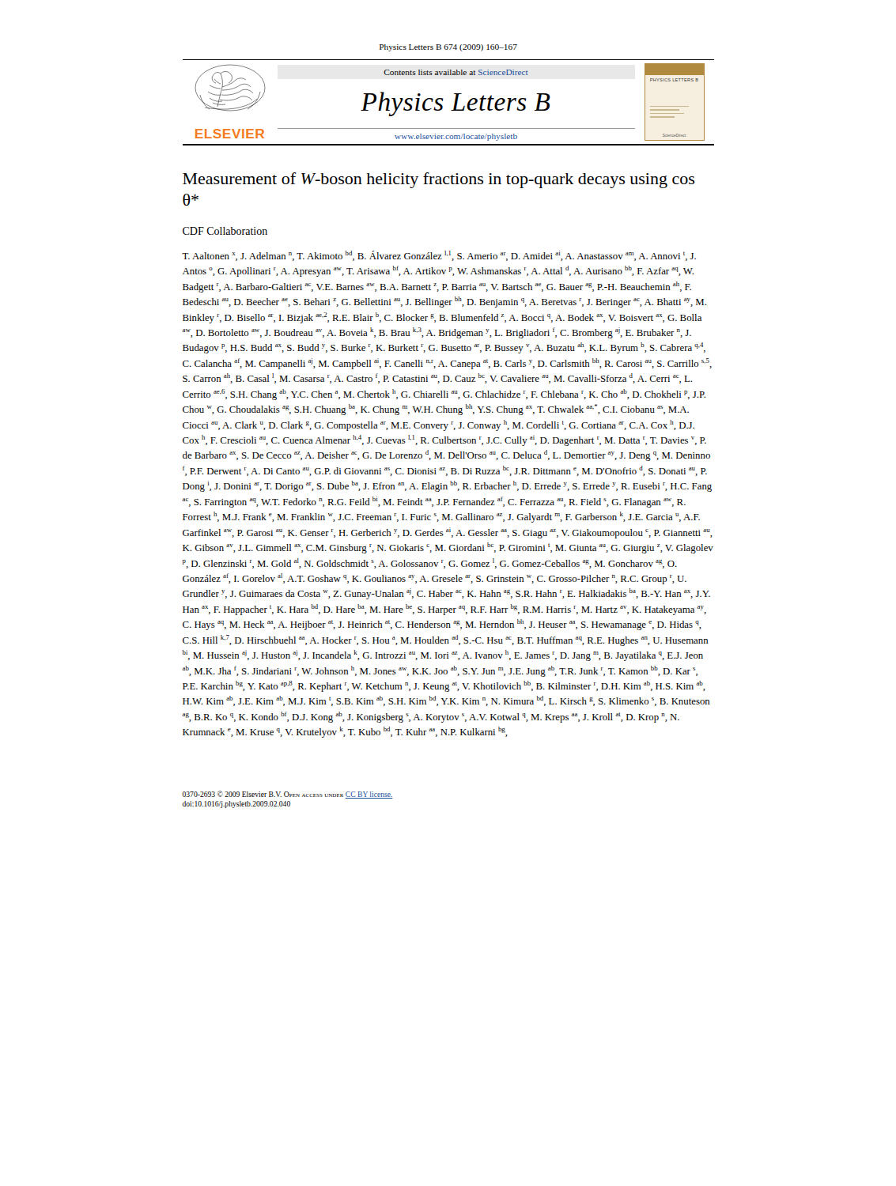Physics Letters B 674 (2009) 160–167
ELSEVIER
Contents lists available at ScienceDirect
Physics Letters B
www.elsevier.com/locate/physletb
PHYSICS LETTERS B
ScienceDirect
Measurement of W-boson helicity fractions in top-quark decays using cos θ*
CDF Collaboration
T. Aaltonen x, J. Adelman n, T. Akimoto bd, B. Álvarez González l,1, S. Amerio ar, D. Amidei ai, A. Anastassov am, A. Annovi t, J. Antos o, G. Apollinari r, A. Apresyan aw, T. Arisawa bf, A. Artikov p, W. Ashmanskas r, A. Attal d, A. Aurisano bb, F. Azfar aq, W. Badgett r, A. Barbaro-Galtieri ac, V.E. Barnes aw, B.A. Barnett z, P. Barria au, V. Bartsch ae, G. Bauer ag, P.-H. Beauchemin ah, F. Bedeschi au, D. Beecher ae, S. Behari z, G. Bellettini au, J. Bellinger bh, D. Benjamin q, A. Beretvas r, J. Beringer ac, A. Bhatti ay, M. Binkley r, D. Bisello ar, I. Bizjak ae,2, R.E. Blair b, C. Blocker g, B. Blumenfeld z, A. Bocci q, A. Bodek ax, V. Boisvert ax, G. Bolla aw, D. Bortoletto aw, J. Boudreau av, A. Boveia k, B. Brau k,3, A. Bridgeman y, L. Brigliadori f, C. Bromberg aj, E. Brubaker n, J. Budagov p, H.S. Budd ax, S. Budd y, S. Burke r, K. Burkett r, G. Busetto ar, P. Bussey v, A. Buzatu ah, K.L. Byrum b, S. Cabrera q,4, C. Calancha af, M. Campanelli aj, M. Campbell ai, F. Canelli n,r, A. Canepa at, B. Carls y, D. Carlsmith bh, R. Carosi au, S. Carrillo s,5, S. Carron ah, B. Casal l, M. Casarsa r, A. Castro f, P. Catastini au, D. Cauz bc, V. Cavaliere au, M. Cavalli-Sforza d, A. Cerri ac, L. Cerrito ae,6, S.H. Chang ab, Y.C. Chen a, M. Chertok h, G. Chiarelli au, G. Chlachidze r, F. Chlebana r, K. Cho ab, D. Chokheli p, J.P. Chou w, G. Choudalakis ag, S.H. Chuang ba, K. Chung m, W.H. Chung bh, Y.S. Chung ax, T. Chwalek aa,*, C.I. Ciobanu as, M.A. Ciocci au, A. Clark u, D. Clark g, G. Compostella ar, M.E. Convery r, J. Conway h, M. Cordelli t, G. Cortiana ar, C.A. Cox h, D.J. Cox h, F. Crescioli au, C. Cuenca Almenar h,4, J. Cuevas l,1, R. Culbertson r, J.C. Cully ai, D. Dagenhart r, M. Datta r, T. Davies v, P. de Barbaro ax, S. De Cecco az, A. Deisher ac, G. De Lorenzo d, M. Dell'Orso au, C. Deluca d, L. Demortier ay, J. Deng q, M. Deninno f, P.F. Derwent r, A. Di Canto au, G.P. di Giovanni as, C. Dionisi az, B. Di Ruzza bc, J.R. Dittmann e, M. D'Onofrio d, S. Donati au, P. Dong i, J. Donini ar, T. Dorigo ar, S. Dube ba, J. Efron an, A. Elagin bb, R. Erbacher h, D. Errede y, S. Errede y, R. Eusebi r, H.C. Fang ac, S. Farrington aq, W.T. Fedorko n, R.G. Feild bi, M. Feindt aa, J.P. Fernandez af, C. Ferrazza au, R. Field s, G. Flanagan aw, R. Forrest h, M.J. Frank e, M. Franklin w, J.C. Freeman r, I. Furic s, M. Gallinaro az, J. Galyardt m, F. Garberson k, J.E. Garcia u, A.F. Garfinkel aw, P. Garosi au, K. Genser r, H. Gerberich y, D. Gerdes ai, A. Gessler aa, S. Giagu az, V. Giakoumopoulou c, P. Giannetti au, K. Gibson av, J.L. Gimmell ax, C.M. Ginsburg r, N. Giokaris c, M. Giordani bc, P. Giromini t, M. Giunta au, G. Giurgiu z, V. Glagolev p, D. Glenzinski r, M. Gold al, N. Goldschmidt s, A. Golossanov r, G. Gomez l, G. Gomez-Ceballos ag, M. Goncharov ag, O. González af, I. Gorelov al, A.T. Goshaw q, K. Goulianos ay, A. Gresele ar, S. Grinstein w, C. Grosso-Pilcher n, R.C. Group r, U. Grundler y, J. Guimaraes da Costa w, Z. Gunay-Unalan aj, C. Haber ac, K. Hahn ag, S.R. Hahn r, E. Halkiadakis ba, B.-Y. Han ax, J.Y. Han ax, F. Happacher t, K. Hara bd, D. Hare ba, M. Hare be, S. Harper aq, R.F. Harr bg, R.M. Harris r, M. Hartz av, K. Hatakeyama ay, C. Hays aq, M. Heck aa, A. Heijboer at, J. Heinrich at, C. Henderson ag, M. Herndon bh, J. Heuser aa, S. Hewamanage e, D. Hidas q, C.S. Hill k,7, D. Hirschbuehl aa, A. Hocker r, S. Hou a, M. Houlden ad, S.-C. Hsu ac, B.T. Huffman aq, R.E. Hughes an, U. Husemann bi, M. Hussein aj, J. Huston aj, J. Incandela k, G. Introzzi au, M. Iori az, A. Ivanov h, E. James r, D. Jang m, B. Jayatilaka q, E.J. Jeon ab, M.K. Jha f, S. Jindariani r, W. Johnson h, M. Jones aw, K.K. Joo ab, S.Y. Jun m, J.E. Jung ab, T.R. Junk r, T. Kamon bb, D. Kar s, P.E. Karchin bg, Y. Kato ap,8, R. Kephart r, W. Ketchum n, J. Keung at, V. Khotilovich bb, B. Kilminster r, D.H. Kim ab, H.S. Kim ab, H.W. Kim ab, J.E. Kim ab, M.J. Kim t, S.B. Kim ab, S.H. Kim bd, Y.K. Kim n, N. Kimura bd, L. Kirsch g, S. Klimenko s, B. Knuteson ag, B.R. Ko q, K. Kondo bf, D.J. Kong ab, J. Konigsberg s, A. Korytov s, A.V. Kotwal q, M. Kreps aa, J. Kroll at, D. Krop n, N. Krumnack e, M. Kruse q, V. Krutelyov k, T. Kubo bd, T. Kuhr aa, N.P. Kulkarni bg,
0370-2693 © 2009 Elsevier B.V. Open access under CC BY license.
doi:10.1016/j.physletb.2009.02.040